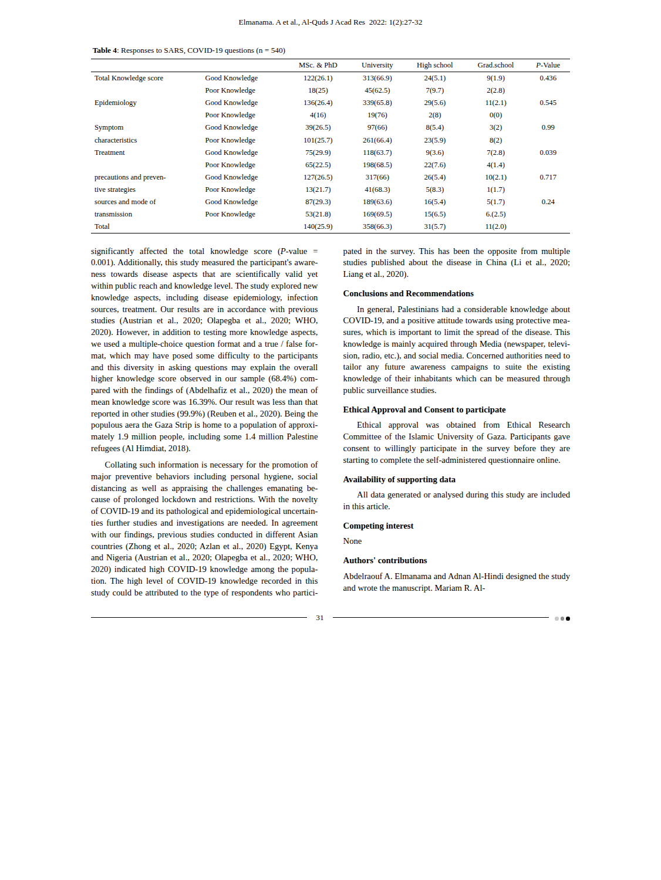Elmanama. A et al., Al-Quds J Acad Res 2022: 1(2):27-32
Table 4: Responses to SARS, COVID-19 questions (n = 540)
| | | MSc. & PhD | University | High school | Grad.school | P -Value |
| --- | --- | --- | --- | --- | --- | --- |
| Total Knowledge score | Good Knowledge | 122(26.1) | 313(66.9) | 24(5.1) | 9(1.9) | 0.436 |
| Poor Knowledge | 18(25) | 45(62.5) | 7(9.7) | 2(2.8) |
| Epidemiology | Good Knowledge | 136(26.4) | 339(65.8) | 29(5.6) | 11(2.1) | 0.545 |
| | Poor Knowledge | 4(16) | 19(76) | 2(8) | 0(0) | |
| Symptom | Good Knowledge | 39(26.5) | 97(66) | 8(5.4) | 3(2) | 0.99 |
| characteristics | Poor Knowledge | 101(25.7) | 261(66.4) | 23(5.9) | 8(2) | |
| Treatment | Good Knowledge | 75(29.9) | 118(63.7) | 9(3.6) | 7(2.8) | 0.039 |
| | Poor Knowledge | 65(22.5) | 198(68.5) | 22(7.6) | 4(1.4) | |
| precautions and preven- | Good Knowledge | 127(26.5) | 317(66) | 26(5.4) | 10(2.1) | 0.717 |
| tive strategies | Poor Knowledge | 13(21.7) | 41(68.3) | 5(8.3) | 1(1.7) | |
| sources and mode of | Good Knowledge | 87(29.3) | 189(63.6) | 16(5.4) | 5(1.7) | 0.24 |
| transmission | Poor Knowledge | 53(21.8) | 169(69.5) | 15(6.5) | 6.(2.5) | |
| Total | | 140(25.9) | 358(66.3) | 31(5.7) | 11(2.0) | |
significantly affected the total knowledge score (P-value = 0.001). Additionally, this study measured the participant's awareness towards disease aspects that are scientifically valid yet within public reach and knowledge level. The study explored new knowledge aspects, including disease epidemiology, infection sources, treatment. Our results are in accordance with previous studies (Austrian et al., 2020; Olapegba et al., 2020; WHO, 2020). However, in addition to testing more knowledge aspects, we used a multiple-choice question format and a true / false format, which may have posed some difficulty to the participants and this diversity in asking questions may explain the overall higher knowledge score observed in our sample (68.4%) compared with the findings of (Abdelhafiz et al., 2020) the mean of mean knowledge score was 16.39%. Our result was less than that reported in other studies (99.9%) (Reuben et al., 2020). Being the populous aera the Gaza Strip is home to a population of approximately 1.9 million people, including some 1.4 million Palestine refugees (Al Himdiat, 2018).
Collating such information is necessary for the promotion of major preventive behaviors including personal hygiene, social distancing as well as appraising the challenges emanating because of prolonged lockdown and restrictions. With the novelty of COVID-19 and its pathological and epidemiological uncertainties further studies and investigations are needed. In agreement with our findings, previous studies conducted in different Asian countries (Zhong et al., 2020; Azlan et al., 2020) Egypt, Kenya and Nigeria (Austrian et al., 2020; Olapegba et al., 2020; WHO, 2020) indicated high COVID-19 knowledge among the population. The high level of COVID-19 knowledge recorded in this study could be attributed to the type of respondents who participated in the survey. This has been the opposite from multiple studies published about the disease in China (Li et al., 2020; Liang et al., 2020).
Conclusions and Recommendations
In general, Palestinians had a considerable knowledge about COVID-19, and a positive attitude towards using protective measures, which is important to limit the spread of the disease. This knowledge is mainly acquired through Media (newspaper, television, radio, etc.), and social media. Concerned authorities need to tailor any future awareness campaigns to suite the existing knowledge of their inhabitants which can be measured through public surveillance studies.
Ethical Approval and Consent to participate
Ethical approval was obtained from Ethical Research Committee of the Islamic University of Gaza. Participants gave consent to willingly participate in the survey before they are starting to complete the self-administered questionnaire online.
Availability of supporting data
All data generated or analysed during this study are included in this article.
Competing interest
None
Authors' contributions
Abdelraouf A. Elmanama and Adnan Al-Hindi designed the study and wrote the manuscript. Mariam R. Al-
31